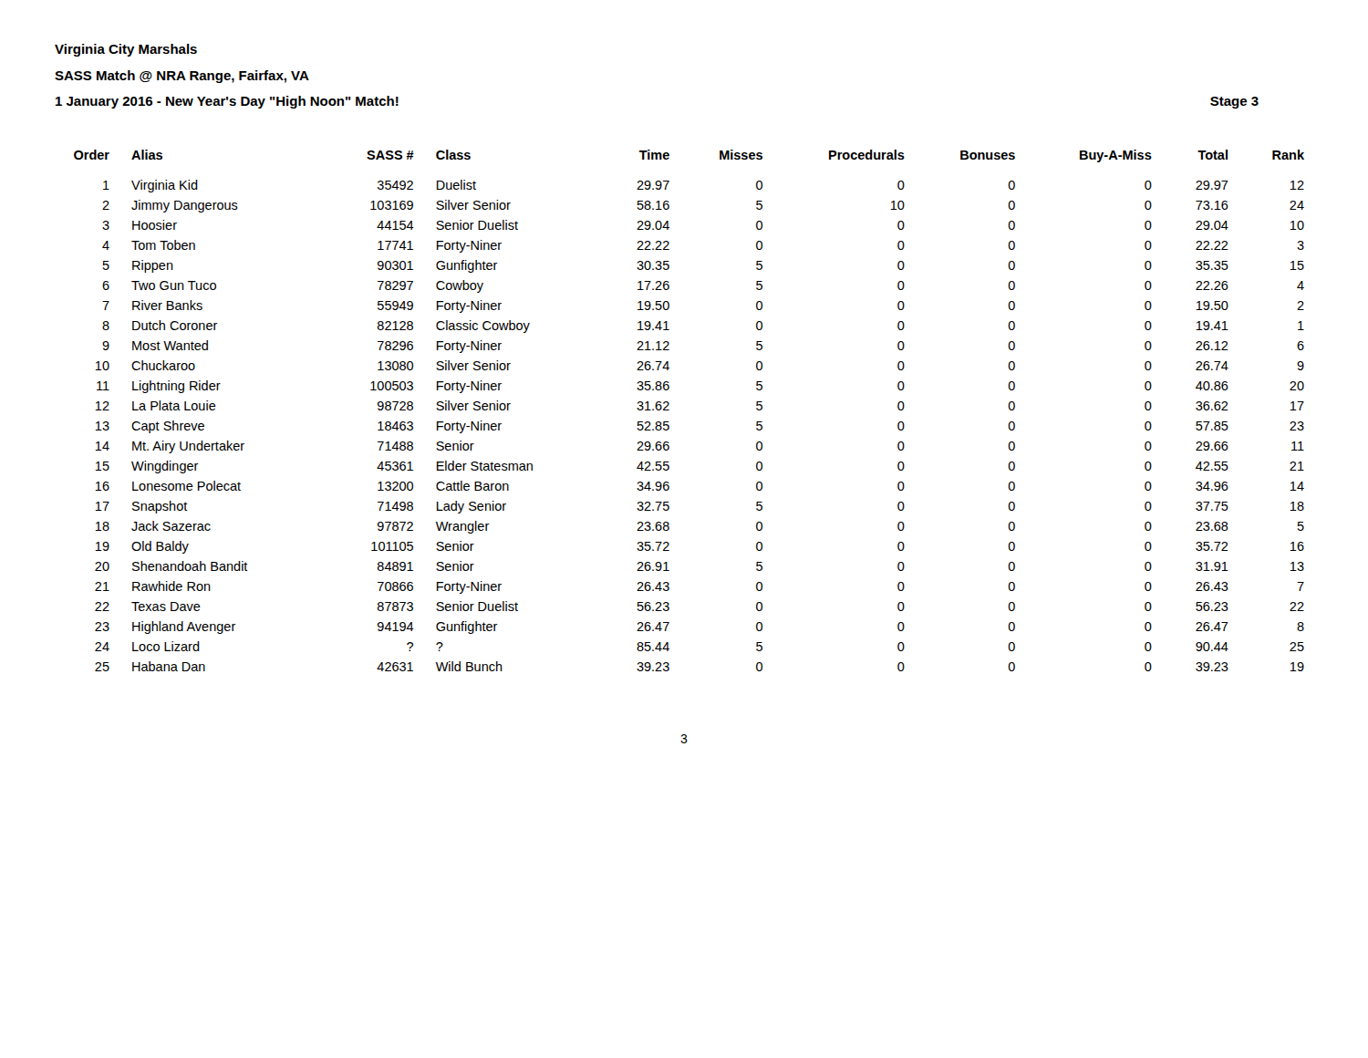Virginia City Marshals
SASS Match @ NRA Range, Fairfax, VA
1 January 2016 - New Year's Day "High Noon" Match! Stage 3
| Order | Alias | SASS # | Class | Time | Misses | Procedurals | Bonuses | Buy-A-Miss | Total | Rank |
| --- | --- | --- | --- | --- | --- | --- | --- | --- | --- | --- |
| 1 | Virginia Kid | 35492 | Duelist | 29.97 | 0 | 0 | 0 | 0 | 29.97 | 12 |
| 2 | Jimmy Dangerous | 103169 | Silver Senior | 58.16 | 5 | 10 | 0 | 0 | 73.16 | 24 |
| 3 | Hoosier | 44154 | Senior Duelist | 29.04 | 0 | 0 | 0 | 0 | 29.04 | 10 |
| 4 | Tom Toben | 17741 | Forty-Niner | 22.22 | 0 | 0 | 0 | 0 | 22.22 | 3 |
| 5 | Rippen | 90301 | Gunfighter | 30.35 | 5 | 0 | 0 | 0 | 35.35 | 15 |
| 6 | Two Gun Tuco | 78297 | Cowboy | 17.26 | 5 | 0 | 0 | 0 | 22.26 | 4 |
| 7 | River Banks | 55949 | Forty-Niner | 19.50 | 0 | 0 | 0 | 0 | 19.50 | 2 |
| 8 | Dutch Coroner | 82128 | Classic Cowboy | 19.41 | 0 | 0 | 0 | 0 | 19.41 | 1 |
| 9 | Most Wanted | 78296 | Forty-Niner | 21.12 | 5 | 0 | 0 | 0 | 26.12 | 6 |
| 10 | Chuckaroo | 13080 | Silver Senior | 26.74 | 0 | 0 | 0 | 0 | 26.74 | 9 |
| 11 | Lightning Rider | 100503 | Forty-Niner | 35.86 | 5 | 0 | 0 | 0 | 40.86 | 20 |
| 12 | La Plata Louie | 98728 | Silver Senior | 31.62 | 5 | 0 | 0 | 0 | 36.62 | 17 |
| 13 | Capt Shreve | 18463 | Forty-Niner | 52.85 | 5 | 0 | 0 | 0 | 57.85 | 23 |
| 14 | Mt. Airy Undertaker | 71488 | Senior | 29.66 | 0 | 0 | 0 | 0 | 29.66 | 11 |
| 15 | Wingdinger | 45361 | Elder Statesman | 42.55 | 0 | 0 | 0 | 0 | 42.55 | 21 |
| 16 | Lonesome Polecat | 13200 | Cattle Baron | 34.96 | 0 | 0 | 0 | 0 | 34.96 | 14 |
| 17 | Snapshot | 71498 | Lady Senior | 32.75 | 5 | 0 | 0 | 0 | 37.75 | 18 |
| 18 | Jack Sazerac | 97872 | Wrangler | 23.68 | 0 | 0 | 0 | 0 | 23.68 | 5 |
| 19 | Old Baldy | 101105 | Senior | 35.72 | 0 | 0 | 0 | 0 | 35.72 | 16 |
| 20 | Shenandoah Bandit | 84891 | Senior | 26.91 | 5 | 0 | 0 | 0 | 31.91 | 13 |
| 21 | Rawhide Ron | 70866 | Forty-Niner | 26.43 | 0 | 0 | 0 | 0 | 26.43 | 7 |
| 22 | Texas Dave | 87873 | Senior Duelist | 56.23 | 0 | 0 | 0 | 0 | 56.23 | 22 |
| 23 | Highland Avenger | 94194 | Gunfighter | 26.47 | 0 | 0 | 0 | 0 | 26.47 | 8 |
| 24 | Loco Lizard | ? | ? | 85.44 | 5 | 0 | 0 | 0 | 90.44 | 25 |
| 25 | Habana Dan | 42631 | Wild Bunch | 39.23 | 0 | 0 | 0 | 0 | 39.23 | 19 |
3